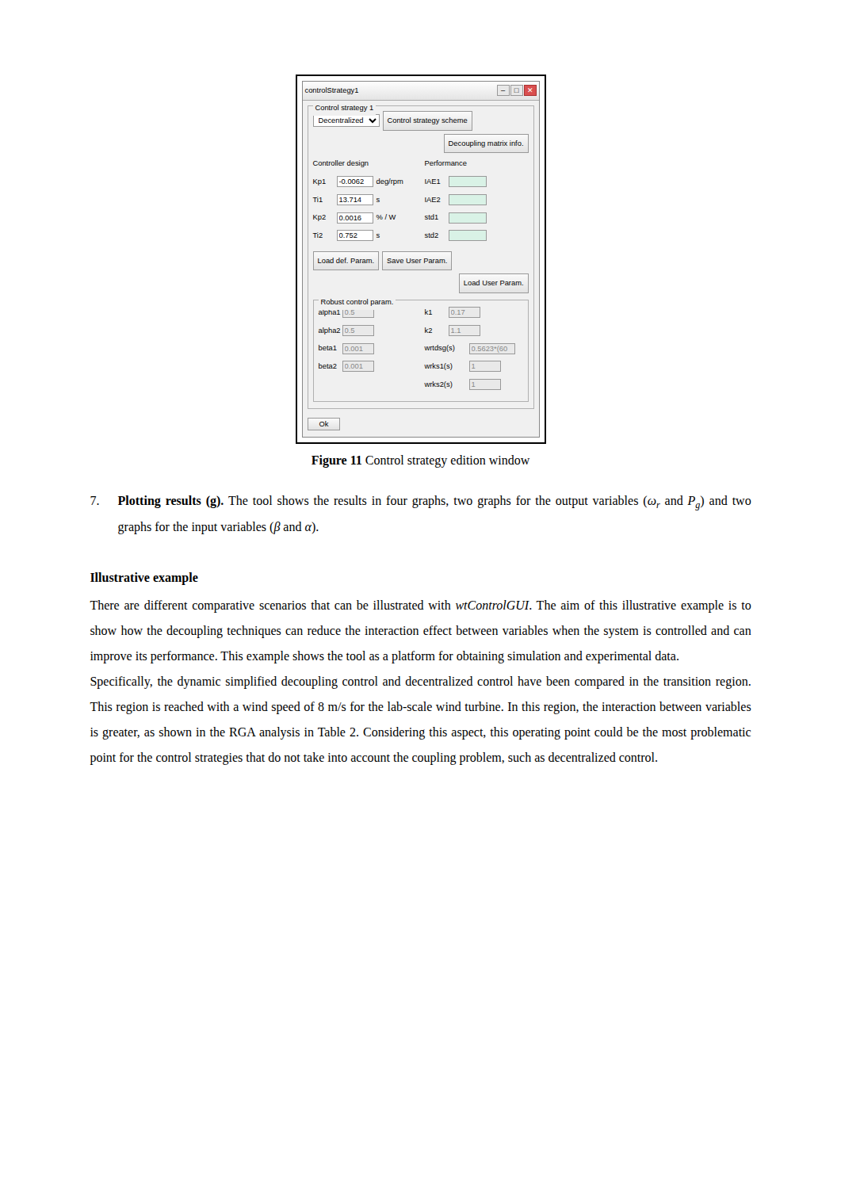controlStrategy1 –□✕
Control strategy 1
Decentralized Control strategy scheme
Decoupling matrix info.
Controller design
Kp1deg/rpm
Ti1s
Kp2% / W
Ti2s
Performance
IAE1
IAE2
std1
std2
Load def. Param. Save User Param.
Load User Param.
Robust control param.
alpha1
alpha2
beta1
beta2
k1
k2
wrtdsg(s)
wrks1(s)
wrks2(s)
Ok
Figure 11 Control strategy edition window
7. Plotting results (g). The tool shows the results in four graphs, two graphs for the output variables (ωr and Pg) and two graphs for the input variables (β and α).
Illustrative example
There are different comparative scenarios that can be illustrated with wtControlGUI. The aim of this illustrative example is to show how the decoupling techniques can reduce the interaction effect between variables when the system is controlled and can improve its performance. This example shows the tool as a platform for obtaining simulation and experimental data.
Specifically, the dynamic simplified decoupling control and decentralized control have been compared in the transition region. This region is reached with a wind speed of 8 m/s for the lab-scale wind turbine. In this region, the interaction between variables is greater, as shown in the RGA analysis in Table 2. Considering this aspect, this operating point could be the most problematic point for the control strategies that do not take into account the coupling problem, such as decentralized control.